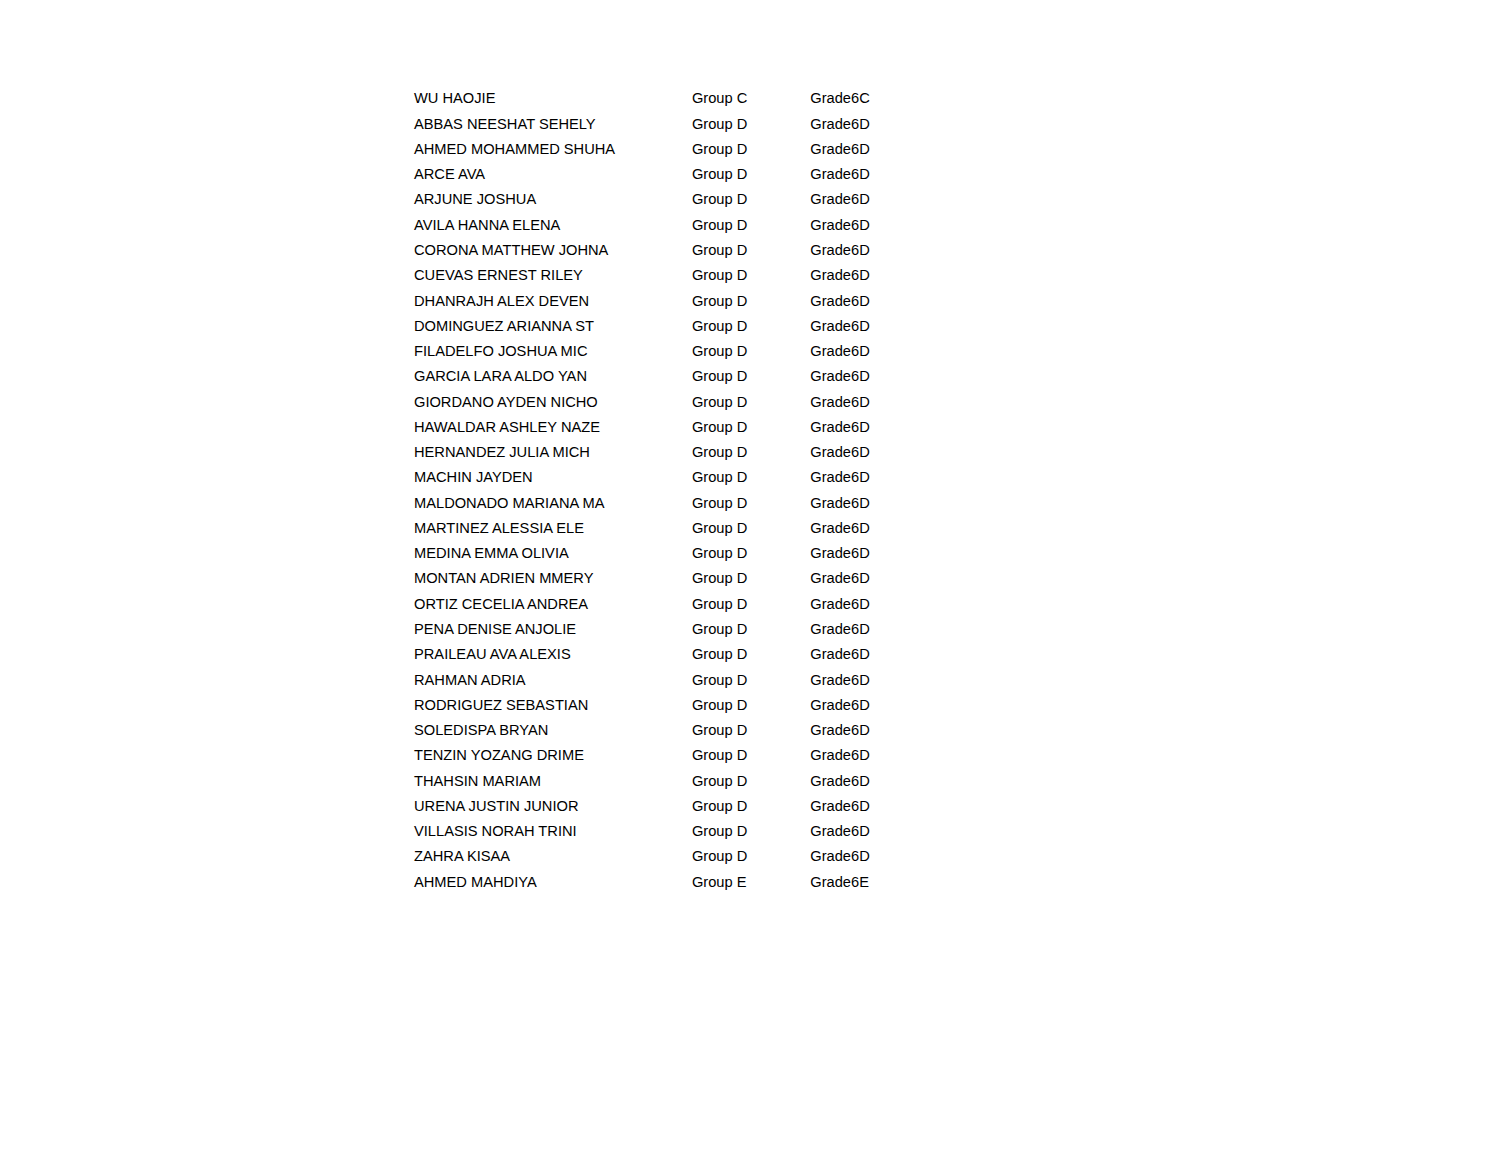| WU HAOJIE | Group C | Grade6C |
| ABBAS NEESHAT SEHELY | Group D | Grade6D |
| AHMED MOHAMMED SHUHA | Group D | Grade6D |
| ARCE AVA | Group D | Grade6D |
| ARJUNE JOSHUA | Group D | Grade6D |
| AVILA HANNA ELENA | Group D | Grade6D |
| CORONA MATTHEW JOHNA | Group D | Grade6D |
| CUEVAS ERNEST RILEY | Group D | Grade6D |
| DHANRAJH ALEX DEVEN | Group D | Grade6D |
| DOMINGUEZ ARIANNA ST | Group D | Grade6D |
| FILADELFO JOSHUA MIC | Group D | Grade6D |
| GARCIA LARA ALDO YAN | Group D | Grade6D |
| GIORDANO AYDEN NICHO | Group D | Grade6D |
| HAWALDAR ASHLEY NAZE | Group D | Grade6D |
| HERNANDEZ JULIA MICH | Group D | Grade6D |
| MACHIN JAYDEN | Group D | Grade6D |
| MALDONADO MARIANA MA | Group D | Grade6D |
| MARTINEZ ALESSIA ELE | Group D | Grade6D |
| MEDINA EMMA OLIVIA | Group D | Grade6D |
| MONTAN ADRIEN MMERY | Group D | Grade6D |
| ORTIZ CECELIA ANDREA | Group D | Grade6D |
| PENA DENISE ANJOLIE | Group D | Grade6D |
| PRAILEAU AVA ALEXIS | Group D | Grade6D |
| RAHMAN ADRIA | Group D | Grade6D |
| RODRIGUEZ SEBASTIAN | Group D | Grade6D |
| SOLEDISPA BRYAN | Group D | Grade6D |
| TENZIN YOZANG DRIME | Group D | Grade6D |
| THAHSIN MARIAM | Group D | Grade6D |
| URENA JUSTIN JUNIOR | Group D | Grade6D |
| VILLASIS NORAH TRINI | Group D | Grade6D |
| ZAHRA KISAA | Group D | Grade6D |
| AHMED MAHDIYA | Group E | Grade6E |